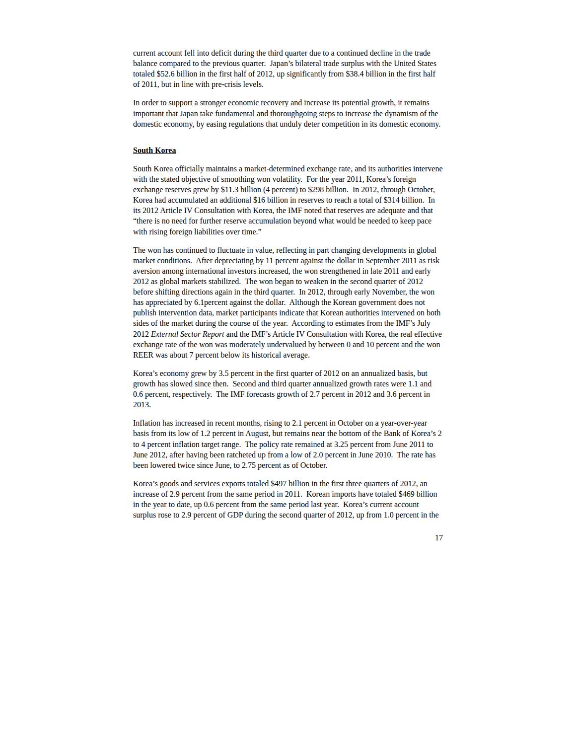current account fell into deficit during the third quarter due to a continued decline in the trade balance compared to the previous quarter. Japan’s bilateral trade surplus with the United States totaled $52.6 billion in the first half of 2012, up significantly from $38.4 billion in the first half of 2011, but in line with pre-crisis levels.
In order to support a stronger economic recovery and increase its potential growth, it remains important that Japan take fundamental and thoroughgoing steps to increase the dynamism of the domestic economy, by easing regulations that unduly deter competition in its domestic economy.
South Korea
South Korea officially maintains a market-determined exchange rate, and its authorities intervene with the stated objective of smoothing won volatility. For the year 2011, Korea’s foreign exchange reserves grew by $11.3 billion (4 percent) to $298 billion. In 2012, through October, Korea had accumulated an additional $16 billion in reserves to reach a total of $314 billion. In its 2012 Article IV Consultation with Korea, the IMF noted that reserves are adequate and that “there is no need for further reserve accumulation beyond what would be needed to keep pace with rising foreign liabilities over time.”
The won has continued to fluctuate in value, reflecting in part changing developments in global market conditions. After depreciating by 11 percent against the dollar in September 2011 as risk aversion among international investors increased, the won strengthened in late 2011 and early 2012 as global markets stabilized. The won began to weaken in the second quarter of 2012 before shifting directions again in the third quarter. In 2012, through early November, the won has appreciated by 6.1percent against the dollar. Although the Korean government does not publish intervention data, market participants indicate that Korean authorities intervened on both sides of the market during the course of the year. According to estimates from the IMF’s July 2012 External Sector Report and the IMF’s Article IV Consultation with Korea, the real effective exchange rate of the won was moderately undervalued by between 0 and 10 percent and the won REER was about 7 percent below its historical average.
Korea’s economy grew by 3.5 percent in the first quarter of 2012 on an annualized basis, but growth has slowed since then. Second and third quarter annualized growth rates were 1.1 and 0.6 percent, respectively. The IMF forecasts growth of 2.7 percent in 2012 and 3.6 percent in 2013.
Inflation has increased in recent months, rising to 2.1 percent in October on a year-over-year basis from its low of 1.2 percent in August, but remains near the bottom of the Bank of Korea’s 2 to 4 percent inflation target range. The policy rate remained at 3.25 percent from June 2011 to June 2012, after having been ratcheted up from a low of 2.0 percent in June 2010. The rate has been lowered twice since June, to 2.75 percent as of October.
Korea’s goods and services exports totaled $497 billion in the first three quarters of 2012, an increase of 2.9 percent from the same period in 2011. Korean imports have totaled $469 billion in the year to date, up 0.6 percent from the same period last year. Korea’s current account surplus rose to 2.9 percent of GDP during the second quarter of 2012, up from 1.0 percent in the
17